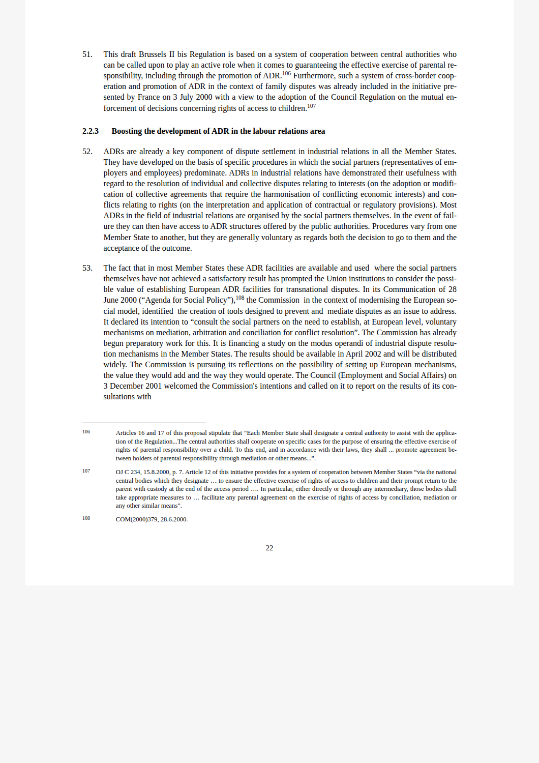51. This draft Brussels II bis Regulation is based on a system of cooperation between central authorities who can be called upon to play an active role when it comes to guaranteeing the effective exercise of parental responsibility, including through the promotion of ADR.106 Furthermore, such a system of cross-border cooperation and promotion of ADR in the context of family disputes was already included in the initiative presented by France on 3 July 2000 with a view to the adoption of the Council Regulation on the mutual enforcement of decisions concerning rights of access to children.107
2.2.3 Boosting the development of ADR in the labour relations area
52. ADRs are already a key component of dispute settlement in industrial relations in all the Member States. They have developed on the basis of specific procedures in which the social partners (representatives of employers and employees) predominate. ADRs in industrial relations have demonstrated their usefulness with regard to the resolution of individual and collective disputes relating to interests (on the adoption or modification of collective agreements that require the harmonisation of conflicting economic interests) and conflicts relating to rights (on the interpretation and application of contractual or regulatory provisions). Most ADRs in the field of industrial relations are organised by the social partners themselves. In the event of failure they can then have access to ADR structures offered by the public authorities. Procedures vary from one Member State to another, but they are generally voluntary as regards both the decision to go to them and the acceptance of the outcome.
53. The fact that in most Member States these ADR facilities are available and used where the social partners themselves have not achieved a satisfactory result has prompted the Union institutions to consider the possible value of establishing European ADR facilities for transnational disputes. In its Communication of 28 June 2000 (“Agenda for Social Policy”),108 the Commission in the context of modernising the European social model, identified the creation of tools designed to prevent and mediate disputes as an issue to address. It declared its intention to “consult the social partners on the need to establish, at European level, voluntary mechanisms on mediation, arbitration and conciliation for conflict resolution”. The Commission has already begun preparatory work for this. It is financing a study on the modus operandi of industrial dispute resolution mechanisms in the Member States. The results should be available in April 2002 and will be distributed widely. The Commission is pursuing its reflections on the possibility of setting up European mechanisms, the value they would add and the way they would operate. The Council (Employment and Social Affairs) on 3 December 2001 welcomed the Commission's intentions and called on it to report on the results of its consultations with
106 Articles 16 and 17 of this proposal stipulate that “Each Member State shall designate a central authority to assist with the application of the Regulation...The central authorities shall cooperate on specific cases for the purpose of ensuring the effective exercise of rights of parental responsibility over a child. To this end, and in accordance with their laws, they shall ... promote agreement between holders of parental responsibility through mediation or other means...”.
107 OJ C 234, 15.8.2000, p. 7. Article 12 of this initiative provides for a system of cooperation between Member States “via the national central bodies which they designate … to ensure the effective exercise of rights of access to children and their prompt return to the parent with custody at the end of the access period …. In particular, either directly or through any intermediary, those bodies shall take appropriate measures to … facilitate any parental agreement on the exercise of rights of access by conciliation, mediation or any other similar means”.
108 COM(2000)379, 28.6.2000.
22